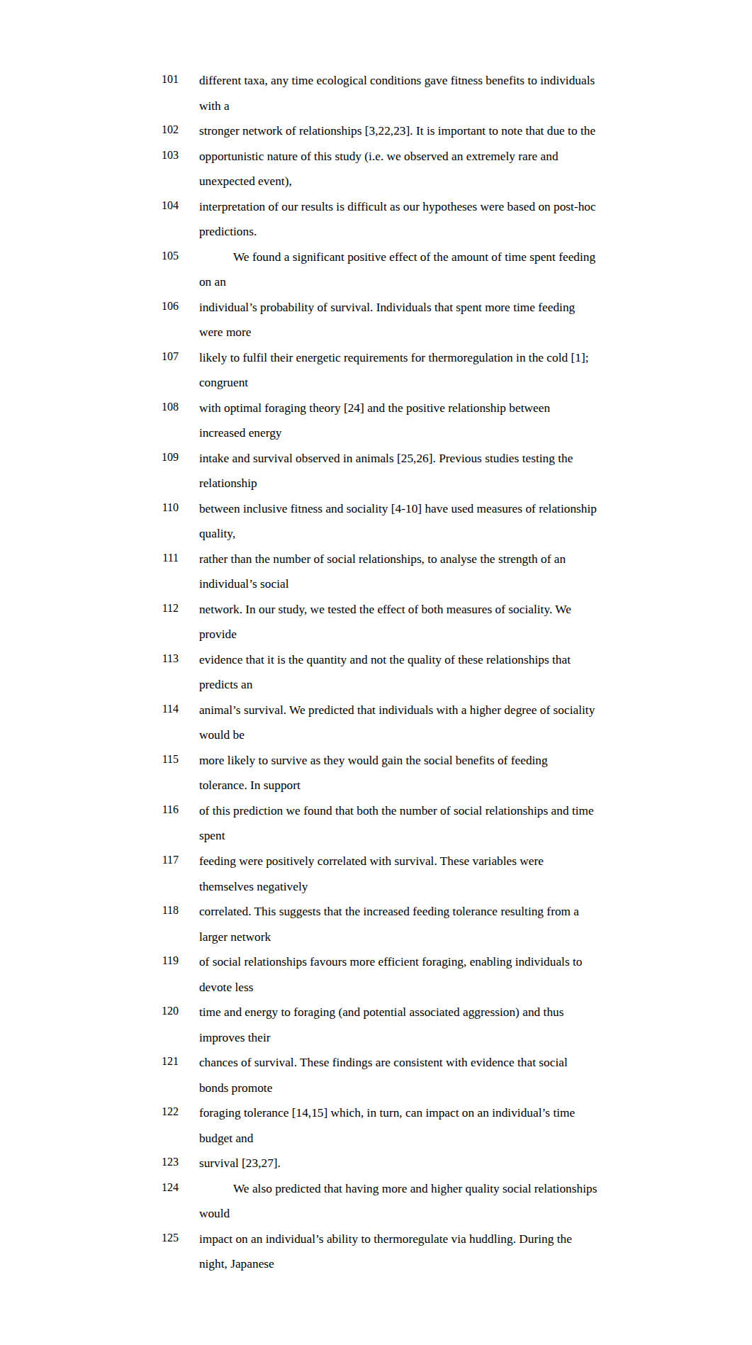different taxa, any time ecological conditions gave fitness benefits to individuals with a
stronger network of relationships [3,22,23]. It is important to note that due to the
opportunistic nature of this study (i.e. we observed an extremely rare and unexpected event),
interpretation of our results is difficult as our hypotheses were based on post-hoc predictions.
We found a significant positive effect of the amount of time spent feeding on an
individual’s probability of survival. Individuals that spent more time feeding were more
likely to fulfil their energetic requirements for thermoregulation in the cold [1]; congruent
with optimal foraging theory [24] and the positive relationship between increased energy
intake and survival observed in animals [25,26]. Previous studies testing the relationship
between inclusive fitness and sociality [4-10] have used measures of relationship quality,
rather than the number of social relationships, to analyse the strength of an individual’s social
network. In our study, we tested the effect of both measures of sociality. We provide
evidence that it is the quantity and not the quality of these relationships that predicts an
animal’s survival. We predicted that individuals with a higher degree of sociality would be
more likely to survive as they would gain the social benefits of feeding tolerance. In support
of this prediction we found that both the number of social relationships and time spent
feeding were positively correlated with survival. These variables were themselves negatively
correlated. This suggests that the increased feeding tolerance resulting from a larger network
of social relationships favours more efficient foraging, enabling individuals to devote less
time and energy to foraging (and potential associated aggression) and thus improves their
chances of survival. These findings are consistent with evidence that social bonds promote
foraging tolerance [14,15] which, in turn, can impact on an individual’s time budget and
survival [23,27].
We also predicted that having more and higher quality social relationships would
impact on an individual’s ability to thermoregulate via huddling. During the night, Japanese